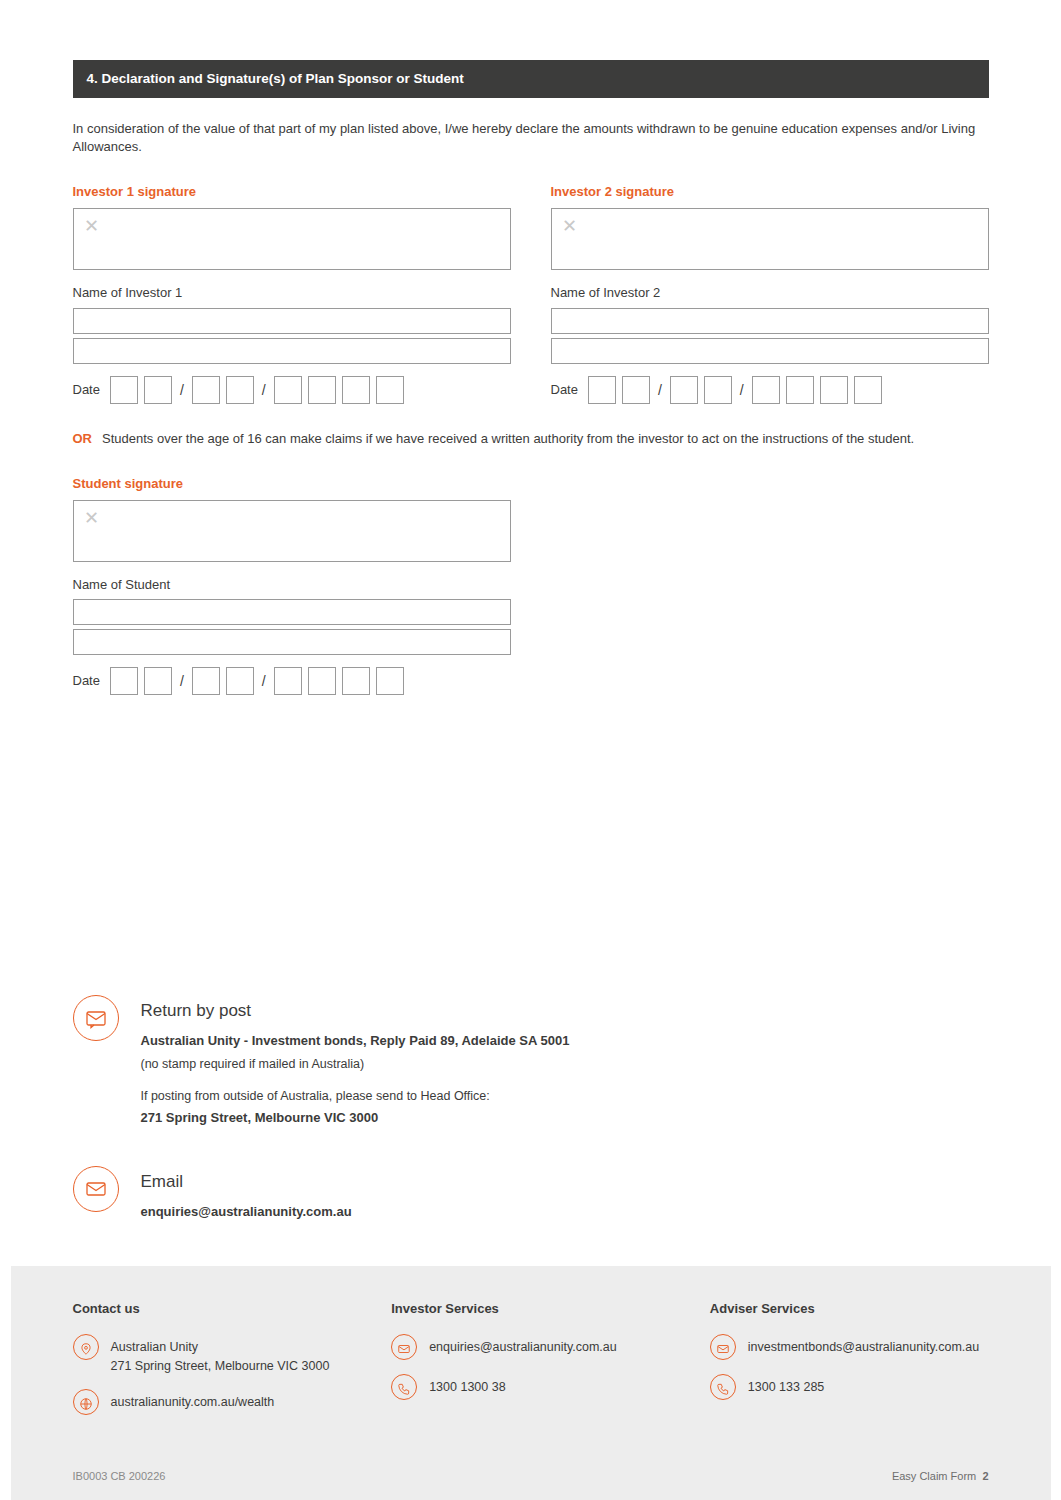4. Declaration and Signature(s) of Plan Sponsor or Student
In consideration of the value of that part of my plan listed above, I/we hereby declare the amounts withdrawn to be genuine education expenses and/or Living Allowances.
Investor 1 signature
✕
Name of Investor 1
Date / /
Investor 2 signature
✕
Name of Investor 2
Date / /
ORStudents over the age of 16 can make claims if we have received a written authority from the investor to act on the instructions of the student.
Student signature
✕
Name of Student
Date / /
Return by post
Australian Unity - Investment bonds, Reply Paid 89, Adelaide SA 5001
(no stamp required if mailed in Australia)
If posting from outside of Australia, please send to Head Office:
271 Spring Street, Melbourne VIC 3000
Email
enquiries@australianunity.com.au
Contact us
Australian Unity
271 Spring Street, Melbourne VIC 3000
australianunity.com.au/wealth
Investor Services
enquiries@australianunity.com.au
1300 1300 38
Adviser Services
investmentbonds@australianunity.com.au
1300 133 285
IB0003 CB 200226
Easy Claim Form 2